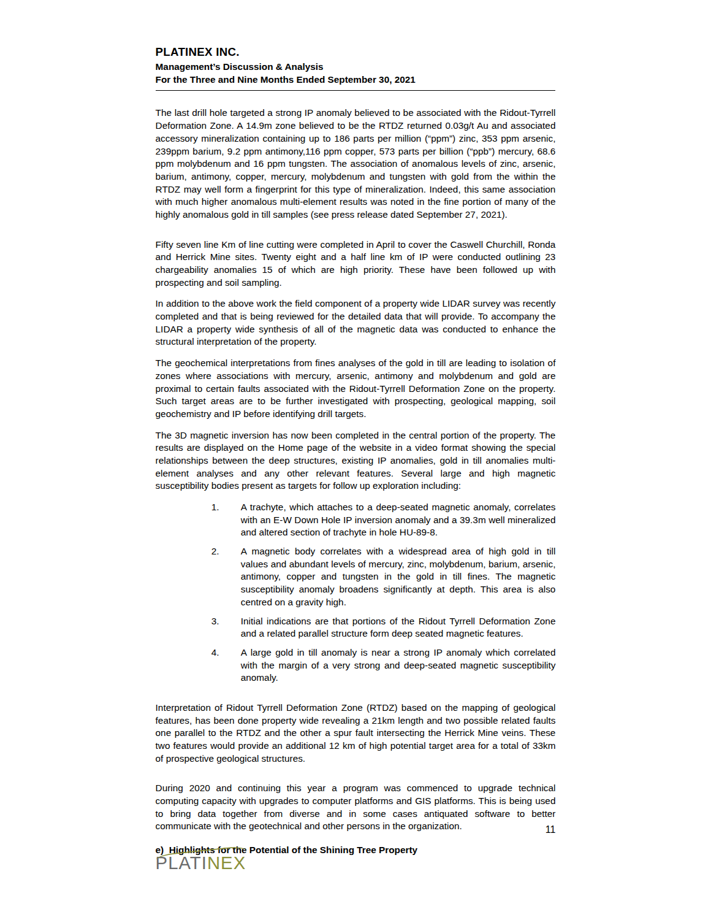PLATINEX INC.
Management’s Discussion & Analysis
For the Three and Nine Months Ended September 30, 2021
The last drill hole targeted a strong IP anomaly believed to be associated with the Ridout-Tyrrell Deformation Zone. A 14.9m zone believed to be the RTDZ returned 0.03g/t Au and associated accessory mineralization containing up to 186 parts per million (“ppm”) zinc, 353 ppm arsenic, 239ppm barium, 9.2 ppm antimony,116 ppm copper, 573 parts per billion (“ppb”) mercury, 68.6 ppm molybdenum and 16 ppm tungsten. The association of anomalous levels of zinc, arsenic, barium, antimony, copper, mercury, molybdenum and tungsten with gold from the within the RTDZ may well form a fingerprint for this type of mineralization. Indeed, this same association with much higher anomalous multi-element results was noted in the fine portion of many of the highly anomalous gold in till samples (see press release dated September 27, 2021).
Fifty seven line Km of line cutting were completed in April to cover the Caswell Churchill, Ronda and Herrick Mine sites. Twenty eight and a half line km of IP were conducted outlining 23 chargeability anomalies 15 of which are high priority. These have been followed up with prospecting and soil sampling.
In addition to the above work the field component of a property wide LIDAR survey was recently completed and that is being reviewed for the detailed data that will provide. To accompany the LIDAR a property wide synthesis of all of the magnetic data was conducted to enhance the structural interpretation of the property.
The geochemical interpretations from fines analyses of the gold in till are leading to isolation of zones where associations with mercury, arsenic, antimony and molybdenum and gold are proximal to certain faults associated with the Ridout-Tyrrell Deformation Zone on the property. Such target areas are to be further investigated with prospecting, geological mapping, soil geochemistry and IP before identifying drill targets.
The 3D magnetic inversion has now been completed in the central portion of the property. The results are displayed on the Home page of the website in a video format showing the special relationships between the deep structures, existing IP anomalies, gold in till anomalies multi-element analyses and any other relevant features. Several large and high magnetic susceptibility bodies present as targets for follow up exploration including:
A trachyte, which attaches to a deep-seated magnetic anomaly, correlates with an E-W Down Hole IP inversion anomaly and a 39.3m well mineralized and altered section of trachyte in hole HU-89-8.
A magnetic body correlates with a widespread area of high gold in till values and abundant levels of mercury, zinc, molybdenum, barium, arsenic, antimony, copper and tungsten in the gold in till fines. The magnetic susceptibility anomaly broadens significantly at depth. This area is also centred on a gravity high.
Initial indications are that portions of the Ridout Tyrrell Deformation Zone and a related parallel structure form deep seated magnetic features.
A large gold in till anomaly is near a strong IP anomaly which correlated with the margin of a very strong and deep-seated magnetic susceptibility anomaly.
Interpretation of Ridout Tyrrell Deformation Zone (RTDZ) based on the mapping of geological features, has been done property wide revealing a 21km length and two possible related faults one parallel to the RTDZ and the other a spur fault intersecting the Herrick Mine veins. These two features would provide an additional 12 km of high potential target area for a total of 33km of prospective geological structures.
During 2020 and continuing this year a program was commenced to upgrade technical computing capacity with upgrades to computer platforms and GIS platforms. This is being used to bring data together from diverse and in some cases antiquated software to better communicate with the geotechnical and other persons in the organization.
e) Highlights for the Potential of the Shining Tree Property
11
PLATINEX